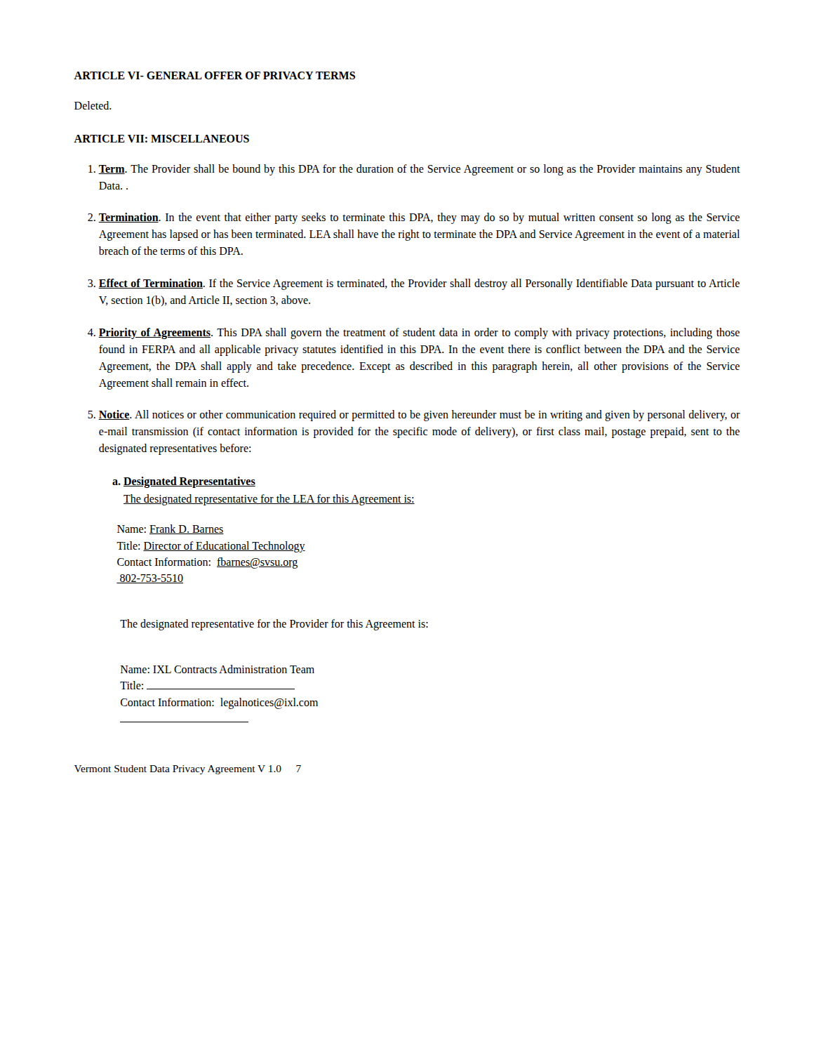ARTICLE VI- GENERAL OFFER OF PRIVACY TERMS
Deleted.
ARTICLE VII: MISCELLANEOUS
Term. The Provider shall be bound by this DPA for the duration of the Service Agreement or so long as the Provider maintains any Student Data. .
Termination. In the event that either party seeks to terminate this DPA, they may do so by mutual written consent so long as the Service Agreement has lapsed or has been terminated. LEA shall have the right to terminate the DPA and Service Agreement in the event of a material breach of the terms of this DPA.
Effect of Termination. If the Service Agreement is terminated, the Provider shall destroy all Personally Identifiable Data pursuant to Article V, section 1(b), and Article II, section 3, above.
Priority of Agreements. This DPA shall govern the treatment of student data in order to comply with privacy protections, including those found in FERPA and all applicable privacy statutes identified in this DPA. In the event there is conflict between the DPA and the Service Agreement, the DPA shall apply and take precedence. Except as described in this paragraph herein, all other provisions of the Service Agreement shall remain in effect.
Notice. All notices or other communication required or permitted to be given hereunder must be in writing and given by personal delivery, or e-mail transmission (if contact information is provided for the specific mode of delivery), or first class mail, postage prepaid, sent to the designated representatives before:
Designated Representatives
The designated representative for the LEA for this Agreement is:
Name: Frank D. Barnes
Title: Director of Educational Technology
Contact Information: fbarnes@svsu.org
802-753-5510
The designated representative for the Provider for this Agreement is:
Name: IXL Contracts Administration Team
Title:
Contact Information: legalnotices@ixl.com
Vermont Student Data Privacy Agreement V 1.0 7